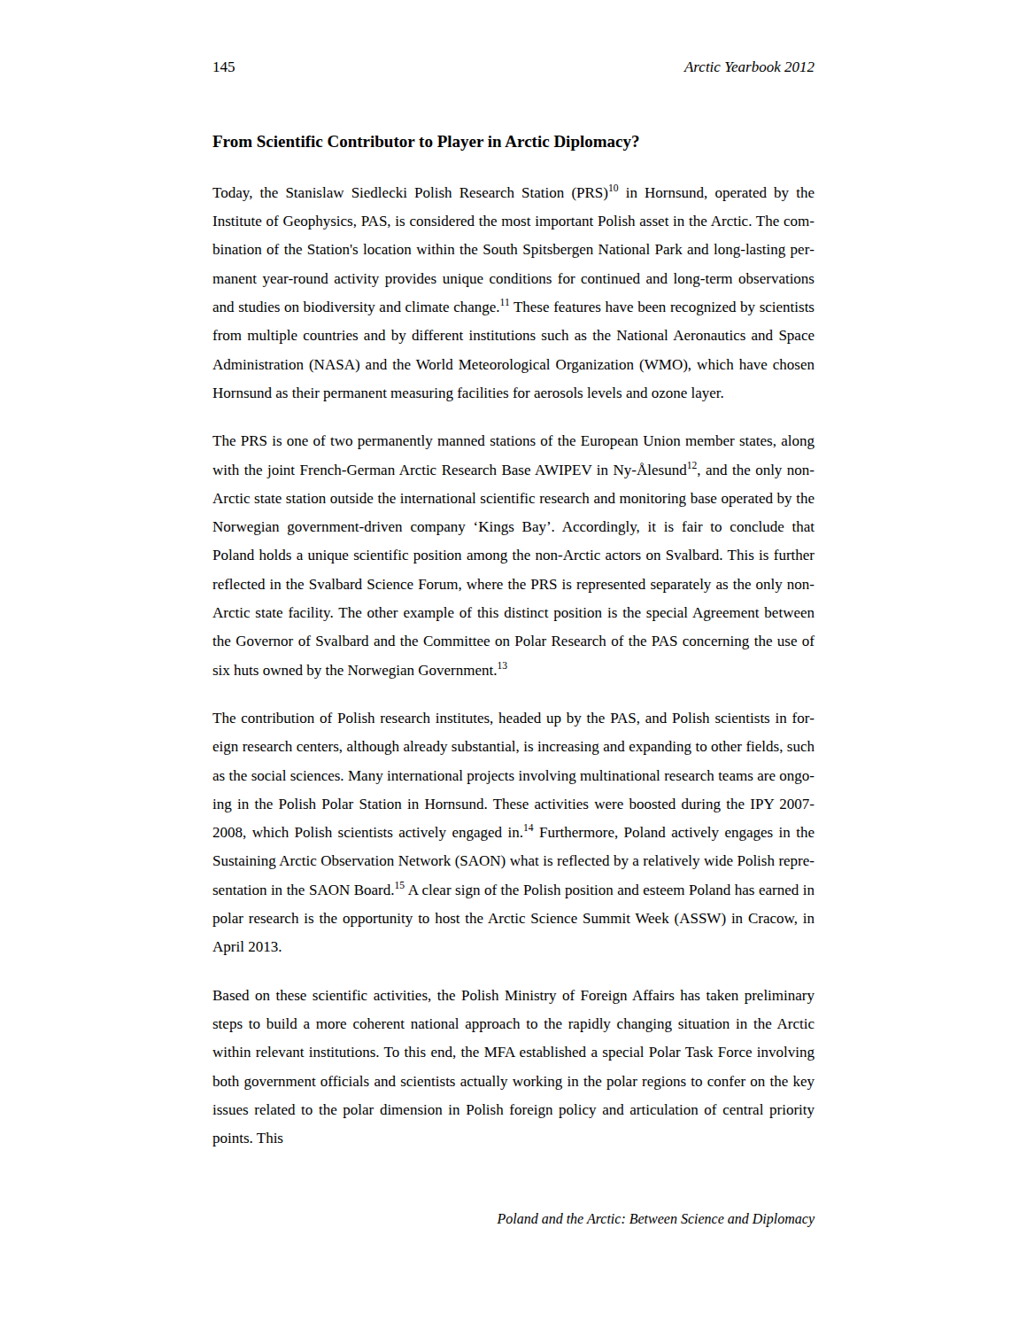145 Arctic Yearbook 2012
From Scientific Contributor to Player in Arctic Diplomacy?
Today, the Stanislaw Siedlecki Polish Research Station (PRS)10 in Hornsund, operated by the Institute of Geophysics, PAS, is considered the most important Polish asset in the Arctic. The combination of the Station's location within the South Spitsbergen National Park and long-lasting permanent year-round activity provides unique conditions for continued and long-term observations and studies on biodiversity and climate change.11 These features have been recognized by scientists from multiple countries and by different institutions such as the National Aeronautics and Space Administration (NASA) and the World Meteorological Organization (WMO), which have chosen Hornsund as their permanent measuring facilities for aerosols levels and ozone layer.
The PRS is one of two permanently manned stations of the European Union member states, along with the joint French-German Arctic Research Base AWIPEV in Ny-Ålesund12, and the only non-Arctic state station outside the international scientific research and monitoring base operated by the Norwegian government-driven company ‘Kings Bay’. Accordingly, it is fair to conclude that Poland holds a unique scientific position among the non-Arctic actors on Svalbard. This is further reflected in the Svalbard Science Forum, where the PRS is represented separately as the only non-Arctic state facility. The other example of this distinct position is the special Agreement between the Governor of Svalbard and the Committee on Polar Research of the PAS concerning the use of six huts owned by the Norwegian Government.13
The contribution of Polish research institutes, headed up by the PAS, and Polish scientists in foreign research centers, although already substantial, is increasing and expanding to other fields, such as the social sciences. Many international projects involving multinational research teams are ongoing in the Polish Polar Station in Hornsund. These activities were boosted during the IPY 2007-2008, which Polish scientists actively engaged in.14 Furthermore, Poland actively engages in the Sustaining Arctic Observation Network (SAON) what is reflected by a relatively wide Polish representation in the SAON Board.15 A clear sign of the Polish position and esteem Poland has earned in polar research is the opportunity to host the Arctic Science Summit Week (ASSW) in Cracow, in April 2013.
Based on these scientific activities, the Polish Ministry of Foreign Affairs has taken preliminary steps to build a more coherent national approach to the rapidly changing situation in the Arctic within relevant institutions. To this end, the MFA established a special Polar Task Force involving both government officials and scientists actually working in the polar regions to confer on the key issues related to the polar dimension in Polish foreign policy and articulation of central priority points. This
Poland and the Arctic: Between Science and Diplomacy